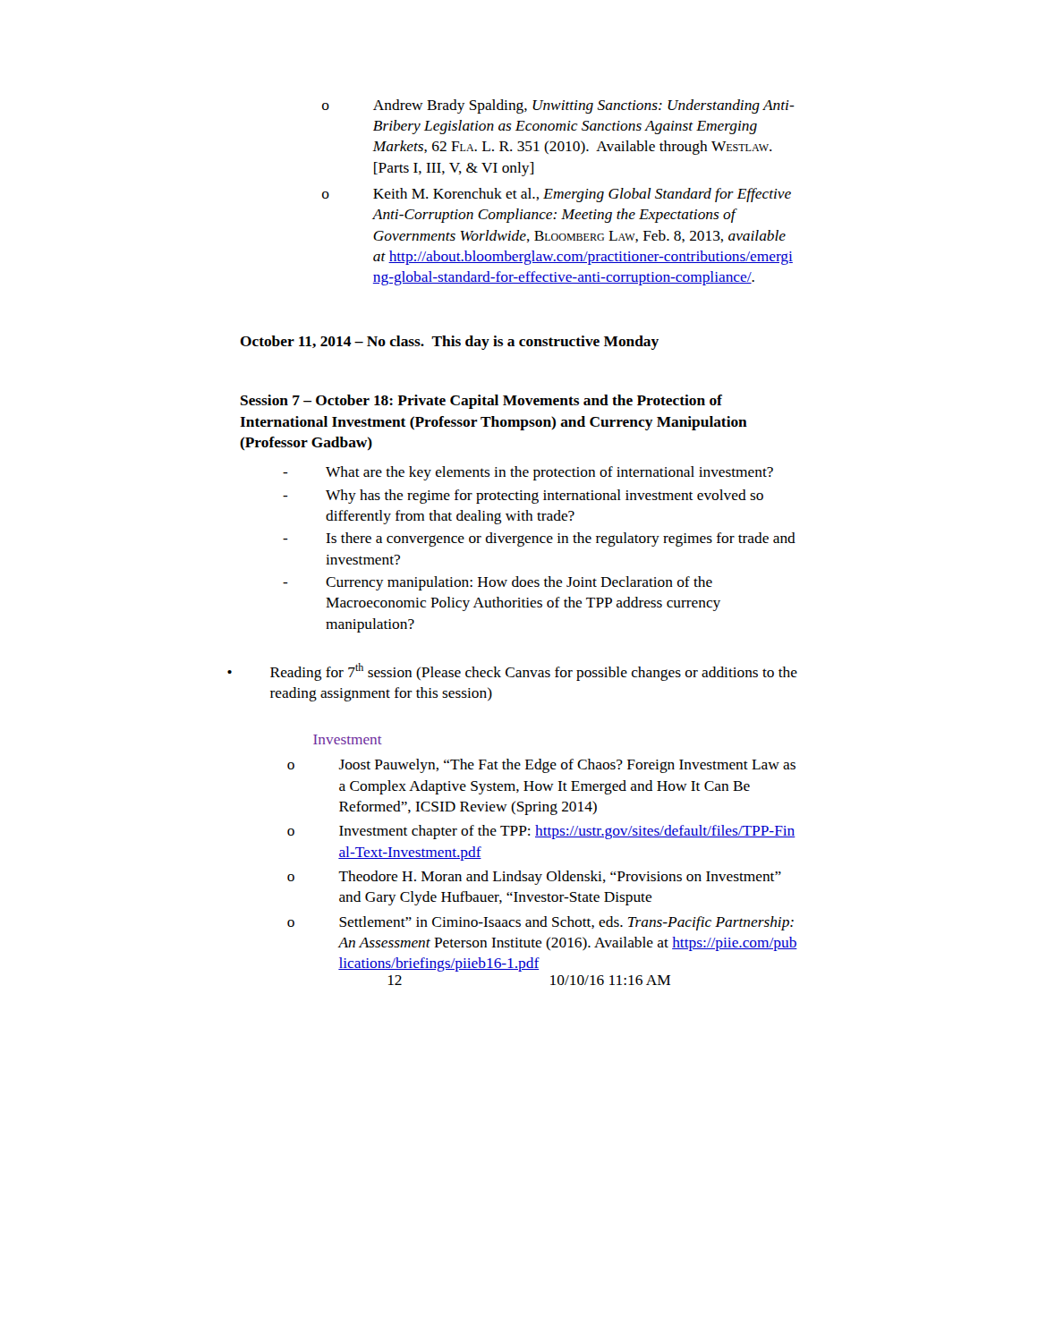o Andrew Brady Spalding, Unwitting Sanctions: Understanding Anti-Bribery Legislation as Economic Sanctions Against Emerging Markets, 62 Fla. L. R. 351 (2010). Available through Westlaw. [Parts I, III, V, & VI only]
o Keith M. Korenchuk et al., Emerging Global Standard for Effective Anti-Corruption Compliance: Meeting the Expectations of Governments Worldwide, Bloomberg Law, Feb. 8, 2013, available at http://about.bloomberglaw.com/practitioner-contributions/emerging-global-standard-for-effective-anti-corruption-compliance/.
October 11, 2014 – No class. This day is a constructive Monday
Session 7 – October 18: Private Capital Movements and the Protection of International Investment (Professor Thompson) and Currency Manipulation (Professor Gadbaw)
-What are the key elements in the protection of international investment?
-Why has the regime for protecting international investment evolved so differently from that dealing with trade?
-Is there a convergence or divergence in the regulatory regimes for trade and investment?
-Currency manipulation: How does the Joint Declaration of the Macroeconomic Policy Authorities of the TPP address currency manipulation?
•Reading for 7th session (Please check Canvas for possible changes or additions to the reading assignment for this session)
Investment
o Joost Pauwelyn, “The Fat the Edge of Chaos? Foreign Investment Law as a Complex Adaptive System, How It Emerged and How It Can Be Reformed”, ICSID Review (Spring 2014)
o Investment chapter of the TPP: https://ustr.gov/sites/default/files/TPP-Final-Text-Investment.pdf
o Theodore H. Moran and Lindsay Oldenski, “Provisions on Investment” and Gary Clyde Hufbauer, “Investor-State Dispute
o Settlement” in Cimino-Isaacs and Schott, eds. Trans-Pacific Partnership: An Assessment Peterson Institute (2016). Available at https://piie.com/publications/briefings/piieb16-1.pdf
1210/10/16 11:16 AM